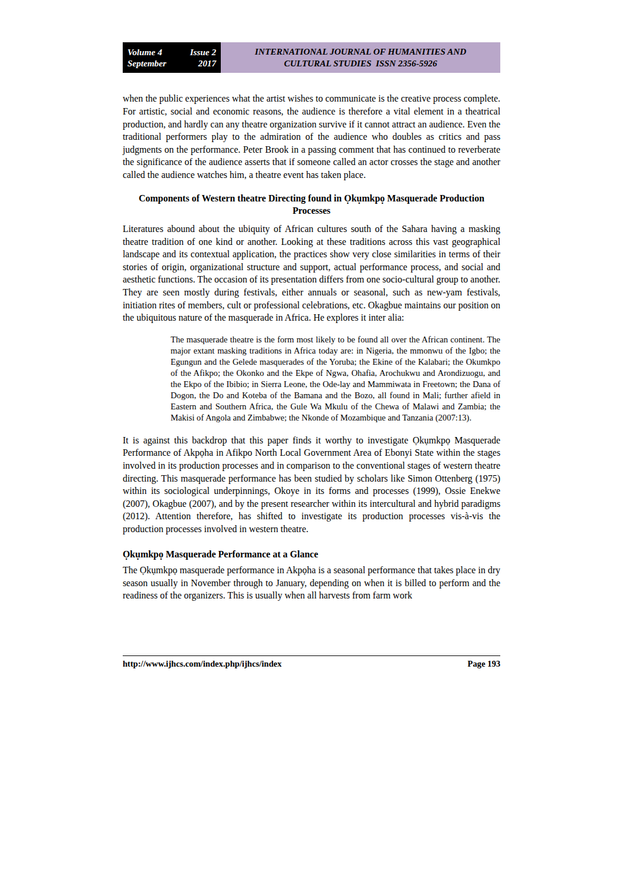Volume 4 Issue 2
September 2017
INTERNATIONAL JOURNAL OF HUMANITIES AND
CULTURAL STUDIES ISSN 2356-5926
when the public experiences what the artist wishes to communicate is the creative process complete. For artistic, social and economic reasons, the audience is therefore a vital element in a theatrical production, and hardly can any theatre organization survive if it cannot attract an audience. Even the traditional performers play to the admiration of the audience who doubles as critics and pass judgments on the performance. Peter Brook in a passing comment that has continued to reverberate the significance of the audience asserts that if someone called an actor crosses the stage and another called the audience watches him, a theatre event has taken place.
Components of Western theatre Directing found in Ọkụmkpọ Masquerade Production Processes
Literatures abound about the ubiquity of African cultures south of the Sahara having a masking theatre tradition of one kind or another. Looking at these traditions across this vast geographical landscape and its contextual application, the practices show very close similarities in terms of their stories of origin, organizational structure and support, actual performance process, and social and aesthetic functions. The occasion of its presentation differs from one socio-cultural group to another. They are seen mostly during festivals, either annuals or seasonal, such as new-yam festivals, initiation rites of members, cult or professional celebrations, etc. Okagbue maintains our position on the ubiquitous nature of the masquerade in Africa. He explores it inter alia:
The masquerade theatre is the form most likely to be found all over the African continent. The major extant masking traditions in Africa today are: in Nigeria, the mmonwu of the Igbo; the Egungun and the Gelede masquerades of the Yoruba; the Ekine of the Kalabari; the Okumkpo of the Afikpo; the Okonko and the Ekpe of Ngwa, Ohafia, Arochukwu and Arondizuogu, and the Ekpo of the Ibibio; in Sierra Leone, the Ode-lay and Mammiwata in Freetown; the Dana of Dogon, the Do and Koteba of the Bamana and the Bozo, all found in Mali; further afield in Eastern and Southern Africa, the Gule Wa Mkulu of the Chewa of Malawi and Zambia; the Makisi of Angola and Zimbabwe; the Nkonde of Mozambique and Tanzania (2007:13).
It is against this backdrop that this paper finds it worthy to investigate Ọkụmkpọ Masquerade Performance of Akpọha in Afikpo North Local Government Area of Ebonyi State within the stages involved in its production processes and in comparison to the conventional stages of western theatre directing. This masquerade performance has been studied by scholars like Simon Ottenberg (1975) within its sociological underpinnings, Okoye in its forms and processes (1999), Ossie Enekwe (2007), Okagbue (2007), and by the present researcher within its intercultural and hybrid paradigms (2012). Attention therefore, has shifted to investigate its production processes vis-à-vis the production processes involved in western theatre.
Ọkụmkpọ Masquerade Performance at a Glance
The Ọkụmkpọ masquerade performance in Akpọha is a seasonal performance that takes place in dry season usually in November through to January, depending on when it is billed to perform and the readiness of the organizers. This is usually when all harvests from farm work
http://www.ijhcs.com/index.php/ijhcs/index
Page 193